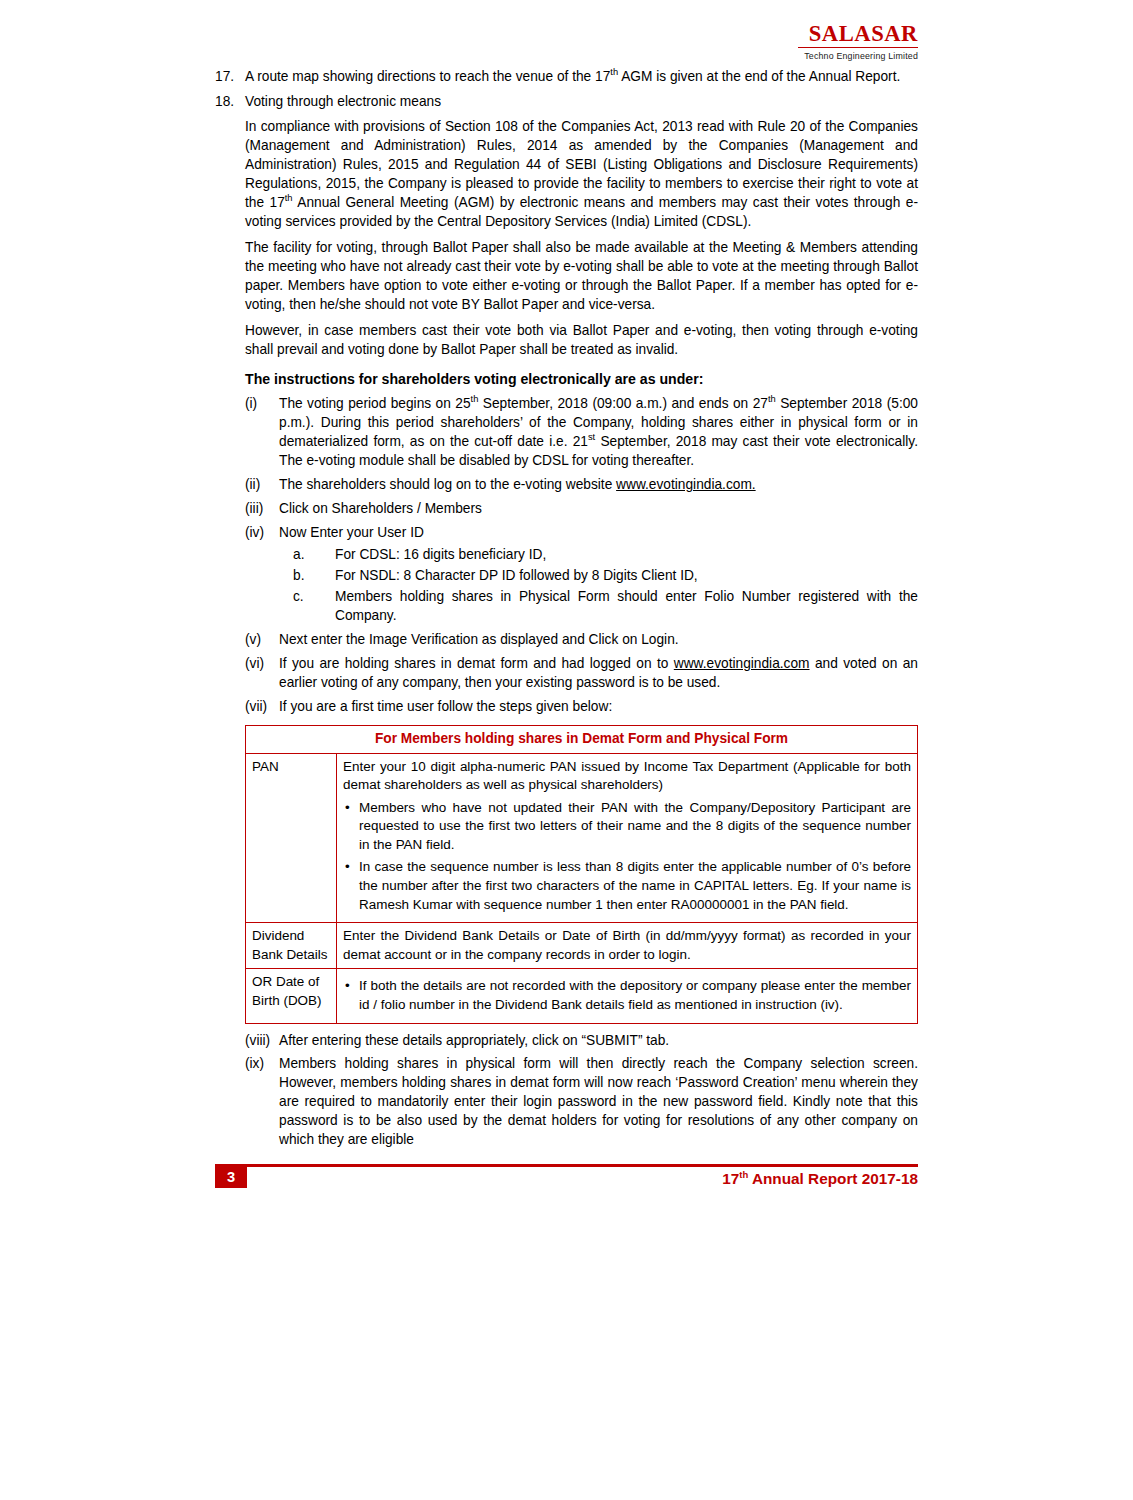SALASAR
Techno Engineering Limited
17. A route map showing directions to reach the venue of the 17th AGM is given at the end of the Annual Report.
18. Voting through electronic means
In compliance with provisions of Section 108 of the Companies Act, 2013 read with Rule 20 of the Companies (Management and Administration) Rules, 2014 as amended by the Companies (Management and Administration) Rules, 2015 and Regulation 44 of SEBI (Listing Obligations and Disclosure Requirements) Regulations, 2015, the Company is pleased to provide the facility to members to exercise their right to vote at the 17th Annual General Meeting (AGM) by electronic means and members may cast their votes through e-voting services provided by the Central Depository Services (India) Limited (CDSL).
The facility for voting, through Ballot Paper shall also be made available at the Meeting & Members attending the meeting who have not already cast their vote by e-voting shall be able to vote at the meeting through Ballot paper. Members have option to vote either e-voting or through the Ballot Paper. If a member has opted for e-voting, then he/she should not vote BY Ballot Paper and vice-versa.
However, in case members cast their vote both via Ballot Paper and e-voting, then voting through e-voting shall prevail and voting done by Ballot Paper shall be treated as invalid.
The instructions for shareholders voting electronically are as under:
(i) The voting period begins on 25th September, 2018 (09:00 a.m.) and ends on 27th September 2018 (5:00 p.m.). During this period shareholders’ of the Company, holding shares either in physical form or in dematerialized form, as on the cut-off date i.e. 21st September, 2018 may cast their vote electronically. The e-voting module shall be disabled by CDSL for voting thereafter.
(ii) The shareholders should log on to the e-voting website www.evotingindia.com.
(iii) Click on Shareholders / Members
(iv) Now Enter your User ID
a. For CDSL: 16 digits beneficiary ID,
b. For NSDL: 8 Character DP ID followed by 8 Digits Client ID,
c. Members holding shares in Physical Form should enter Folio Number registered with the Company.
(v) Next enter the Image Verification as displayed and Click on Login.
(vi) If you are holding shares in demat form and had logged on to www.evotingindia.com and voted on an earlier voting of any company, then your existing password is to be used.
(vii) If you are a first time user follow the steps given below:
| For Members holding shares in Demat Form and Physical Form |
| --- |
| PAN | Enter your 10 digit alpha-numeric PAN issued by Income Tax Department (Applicable for both demat shareholders as well as physical shareholders) Members who have not updated their PAN with the Company/Depository Participant are requested to use the first two letters of their name and the 8 digits of the sequence number in the PAN field. In case the sequence number is less than 8 digits enter the applicable number of 0’s before the number after the first two characters of the name in CAPITAL letters. Eg. If your name is Ramesh Kumar with sequence number 1 then enter RA00000001 in the PAN field. |
| Dividend Bank Details | Enter the Dividend Bank Details or Date of Birth (in dd/mm/yyyy format) as recorded in your demat account or in the company records in order to login. |
| OR Date of Birth (DOB) | If both the details are not recorded with the depository or company please enter the member id / folio number in the Dividend Bank details field as mentioned in instruction (iv). |
(viii) After entering these details appropriately, click on “SUBMIT” tab.
(ix) Members holding shares in physical form will then directly reach the Company selection screen. However, members holding shares in demat form will now reach ‘Password Creation’ menu wherein they are required to mandatorily enter their login password in the new password field. Kindly note that this password is to be also used by the demat holders for voting for resolutions of any other company on which they are eligible
3
17th Annual Report 2017-18